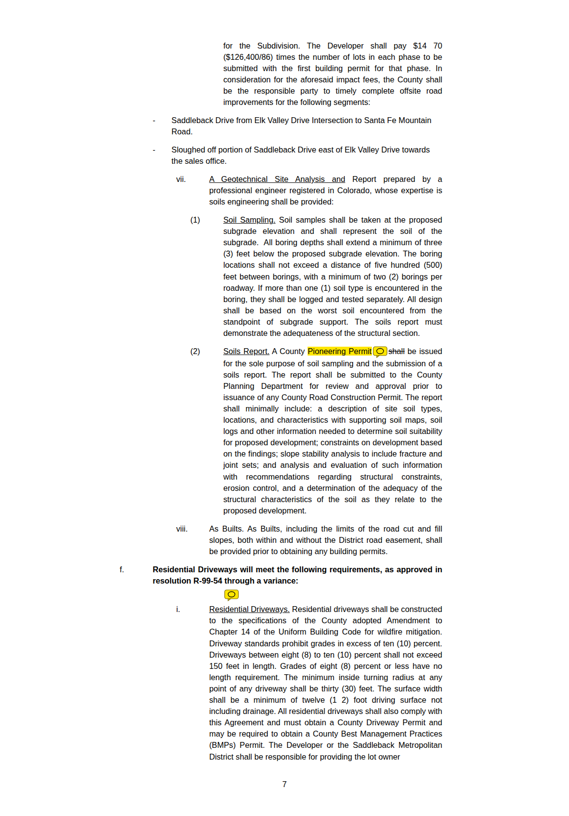for the Subdivision. The Developer shall pay $14 70 ($126,400/86) times the number of lots in each phase to be submitted with the first building permit for that phase. In consideration for the aforesaid impact fees, the County shall be the responsible party to timely complete offsite road improvements for the following segments:
Saddleback Drive from Elk Valley Drive Intersection to Santa Fe Mountain Road.
Sloughed off portion of Saddleback Drive east of Elk Valley Drive towards the sales office.
vii. A Geotechnical Site Analysis and Report prepared by a professional engineer registered in Colorado, whose expertise is soils engineering shall be provided:
(1) Soil Sampling. Soil samples shall be taken at the proposed subgrade elevation and shall represent the soil of the subgrade. All boring depths shall extend a minimum of three (3) feet below the proposed subgrade elevation. The boring locations shall not exceed a distance of five hundred (500) feet between borings, with a minimum of two (2) borings per roadway. If more than one (1) soil type is encountered in the boring, they shall be logged and tested separately. All design shall be based on the worst soil encountered from the standpoint of subgrade support. The soils report must demonstrate the adequateness of the structural section.
(2) Soils Report. A County Pioneering Permit shall be issued for the sole purpose of soil sampling and the submission of a soils report. The report shall be submitted to the County Planning Department for review and approval prior to issuance of any County Road Construction Permit. The report shall minimally include: a description of site soil types, locations, and characteristics with supporting soil maps, soil logs and other information needed to determine soil suitability for proposed development; constraints on development based on the findings; slope stability analysis to include fracture and joint sets; and analysis and evaluation of such information with recommendations regarding structural constraints, erosion control, and a determination of the adequacy of the structural characteristics of the soil as they relate to the proposed development.
viii. As Builts. As Builts, including the limits of the road cut and fill slopes, both within and without the District road easement, shall be provided prior to obtaining any building permits.
f. Residential Driveways will meet the following requirements, as approved in resolution R-99-54 through a variance:
i. Residential Driveways. Residential driveways shall be constructed to the specifications of the County adopted Amendment to Chapter 14 of the Uniform Building Code for wildfire mitigation. Driveway standards prohibit grades in excess of ten (10) percent. Driveways between eight (8) to ten (10) percent shall not exceed 150 feet in length. Grades of eight (8) percent or less have no length requirement. The minimum inside turning radius at any point of any driveway shall be thirty (30) feet. The surface width shall be a minimum of twelve (1 2) foot driving surface not including drainage. All residential driveways shall also comply with this Agreement and must obtain a County Driveway Permit and may be required to obtain a County Best Management Practices (BMPs) Permit. The Developer or the Saddleback Metropolitan District shall be responsible for providing the lot owner
7